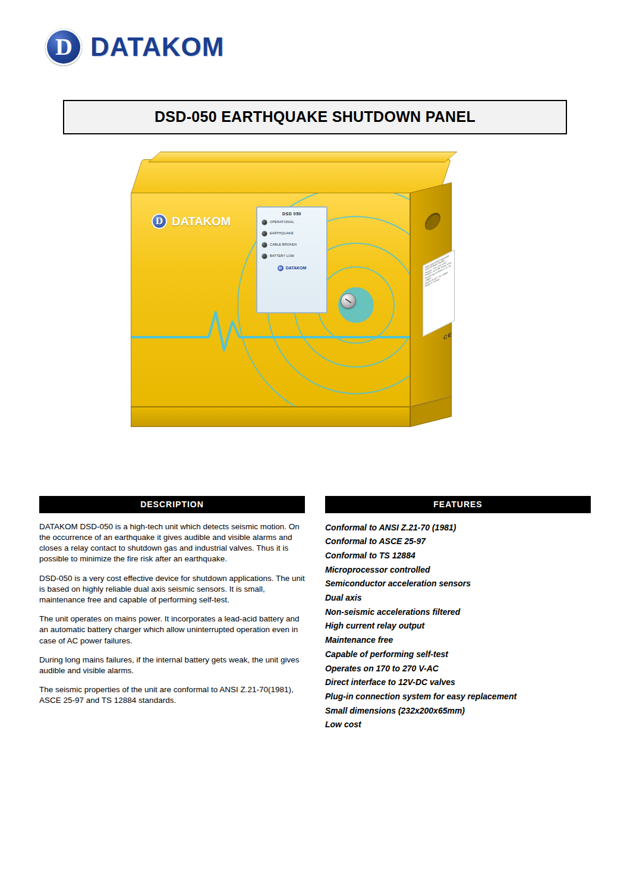D
DATAKOM
DSD-050 EARTHQUAKE SHUTDOWN PANEL
DSD-050 EARTHQUAKE SHUTDOWN PANEL
Supply: 170–270 V-AC
Output: 12 V-DC valve drive
Conformal to ANSI Z.21-70 (1981)
ASCE 25-97 / TS 12884
Made in Turkey
CE
D DATAKOM
DSD 050
OPERATIONAL
EARTHQUAKE
CABLE BROKEN
BATTERY LOW
DDATAKOM
DESCRIPTION
DATAKOM DSD-050 is a high-tech unit which detects seismic motion. On the occurrence of an earthquake it gives audible and visible alarms and closes a relay contact to shutdown gas and industrial valves. Thus it is possible to minimize the fire risk after an earthquake.
DSD-050 is a very cost effective device for shutdown applications. The unit is based on highly reliable dual axis seismic sensors. It is small, maintenance free and capable of performing self-test.
The unit operates on mains power. It incorporates a lead-acid battery and an automatic battery charger which allow uninterrupted operation even in case of AC power failures.
During long mains failures, if the internal battery gets weak, the unit gives audible and visible alarms.
The seismic properties of the unit are conformal to ANSI Z.21-70(1981), ASCE 25-97 and TS 12884 standards.
FEATURES
Conformal to ANSI Z.21-70 (1981)
Conformal to ASCE 25-97
Conformal to TS 12884
Microprocessor controlled
Semiconductor acceleration sensors
Dual axis
Non-seismic accelerations filtered
High current relay output
Maintenance free
Capable of performing self-test
Operates on 170 to 270 V-AC
Direct interface to 12V-DC valves
Plug-in connection system for easy replacement
Small dimensions (232x200x65mm)
Low cost